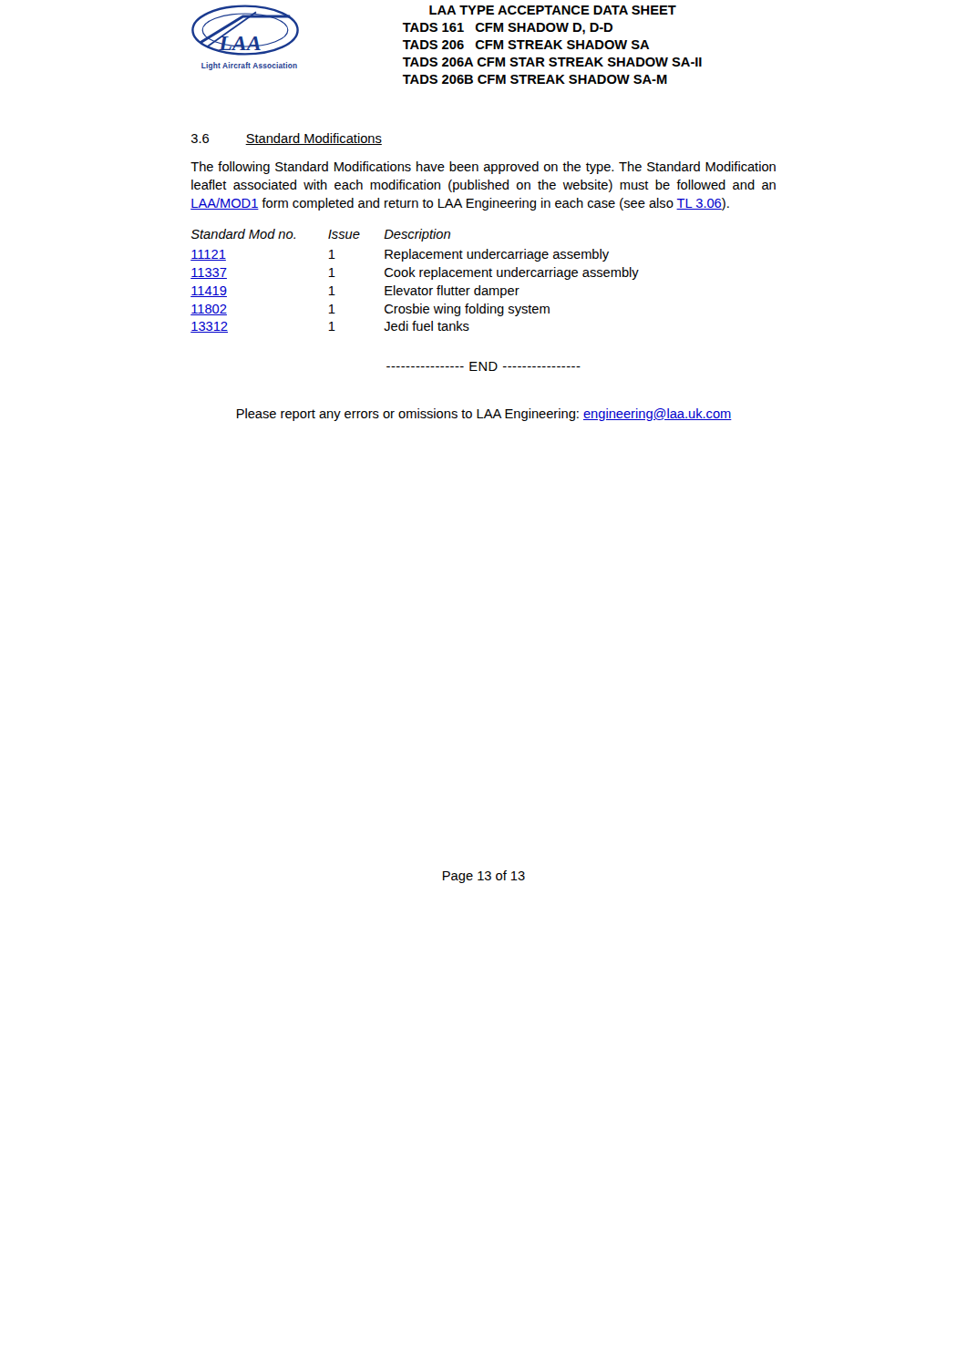LAA
Light Aircraft Association
LAA TYPE ACCEPTANCE DATA SHEET
TADS 161 CFM SHADOW D, D-D
TADS 206 CFM STREAK SHADOW SA
TADS 206A CFM STAR STREAK SHADOW SA-II
TADS 206B CFM STREAK SHADOW SA-M
3.6 Standard Modifications
The following Standard Modifications have been approved on the type. The Standard Modification leaflet associated with each modification (published on the website) must be followed and an LAA/MOD1 form completed and return to LAA Engineering in each case (see also TL 3.06).
| Standard Mod no. | Issue | Description |
| --- | --- | --- |
| 11121 | 1 | Replacement undercarriage assembly |
| 11337 | 1 | Cook replacement undercarriage assembly |
| 11419 | 1 | Elevator flutter damper |
| 11802 | 1 | Crosbie wing folding system |
| 13312 | 1 | Jedi fuel tanks |
---------------- END ----------------
Please report any errors or omissions to LAA Engineering: engineering@laa.uk.com
Page 13 of 13